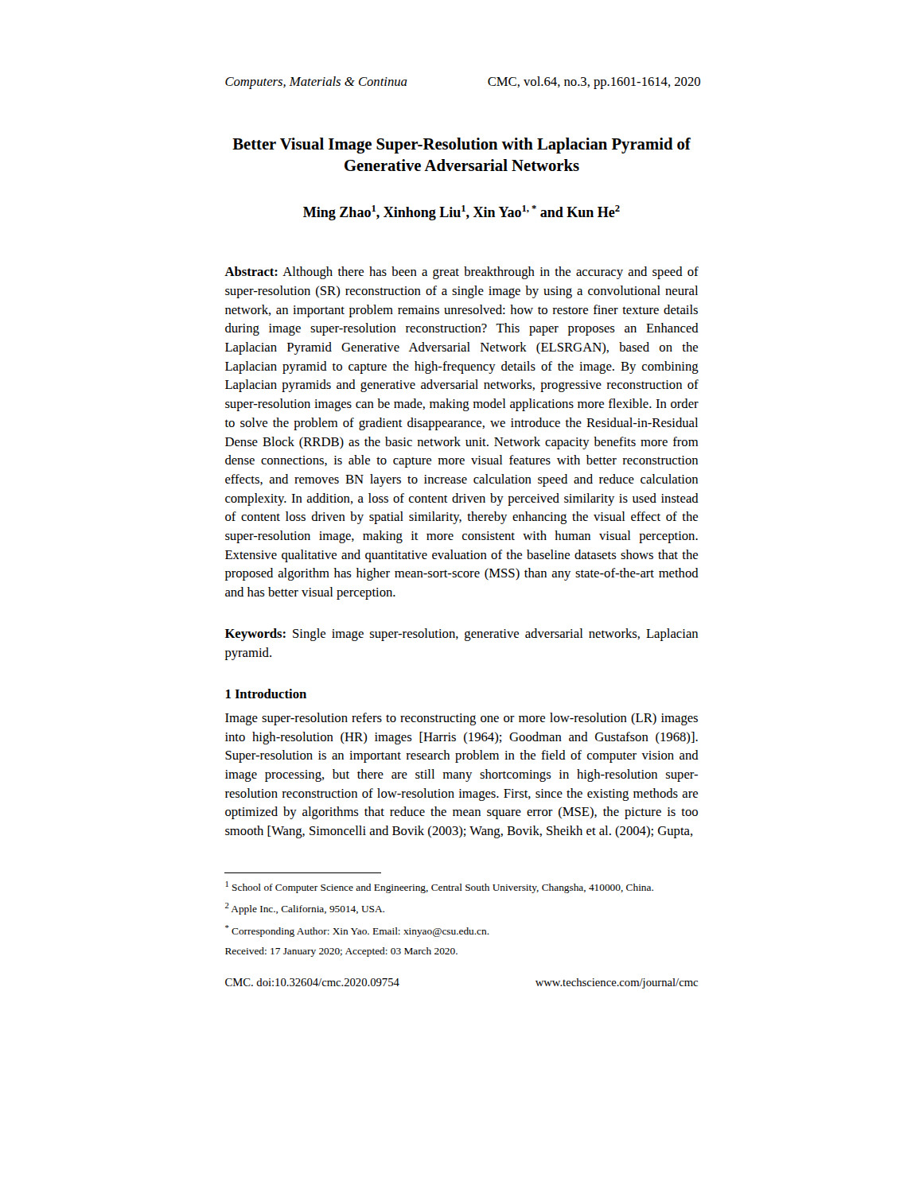Computers, Materials & Continua CMC, vol.64, no.3, pp.1601-1614, 2020
Better Visual Image Super-Resolution with Laplacian Pyramid of
Generative Adversarial Networks
Ming Zhao1, Xinhong Liu1, Xin Yao1, * and Kun He2
Abstract: Although there has been a great breakthrough in the accuracy and speed of super-resolution (SR) reconstruction of a single image by using a convolutional neural network, an important problem remains unresolved: how to restore finer texture details during image super-resolution reconstruction? This paper proposes an Enhanced Laplacian Pyramid Generative Adversarial Network (ELSRGAN), based on the Laplacian pyramid to capture the high-frequency details of the image. By combining Laplacian pyramids and generative adversarial networks, progressive reconstruction of super-resolution images can be made, making model applications more flexible. In order to solve the problem of gradient disappearance, we introduce the Residual-in-Residual Dense Block (RRDB) as the basic network unit. Network capacity benefits more from dense connections, is able to capture more visual features with better reconstruction effects, and removes BN layers to increase calculation speed and reduce calculation complexity. In addition, a loss of content driven by perceived similarity is used instead of content loss driven by spatial similarity, thereby enhancing the visual effect of the super-resolution image, making it more consistent with human visual perception. Extensive qualitative and quantitative evaluation of the baseline datasets shows that the proposed algorithm has higher mean-sort-score (MSS) than any state-of-the-art method and has better visual perception.
Keywords: Single image super-resolution, generative adversarial networks, Laplacian pyramid.
1 Introduction
Image super-resolution refers to reconstructing one or more low-resolution (LR) images into high-resolution (HR) images [Harris (1964); Goodman and Gustafson (1968)]. Super-resolution is an important research problem in the field of computer vision and image processing, but there are still many shortcomings in high-resolution super-resolution reconstruction of low-resolution images. First, since the existing methods are optimized by algorithms that reduce the mean square error (MSE), the picture is too smooth [Wang, Simoncelli and Bovik (2003); Wang, Bovik, Sheikh et al. (2004); Gupta,
1 School of Computer Science and Engineering, Central South University, Changsha, 410000, China.
2 Apple Inc., California, 95014, USA.
* Corresponding Author: Xin Yao. Email: xinyao@csu.edu.cn.
Received: 17 January 2020; Accepted: 03 March 2020.
CMC. doi:10.32604/cmc.2020.09754 www.techscience.com/journal/cmc